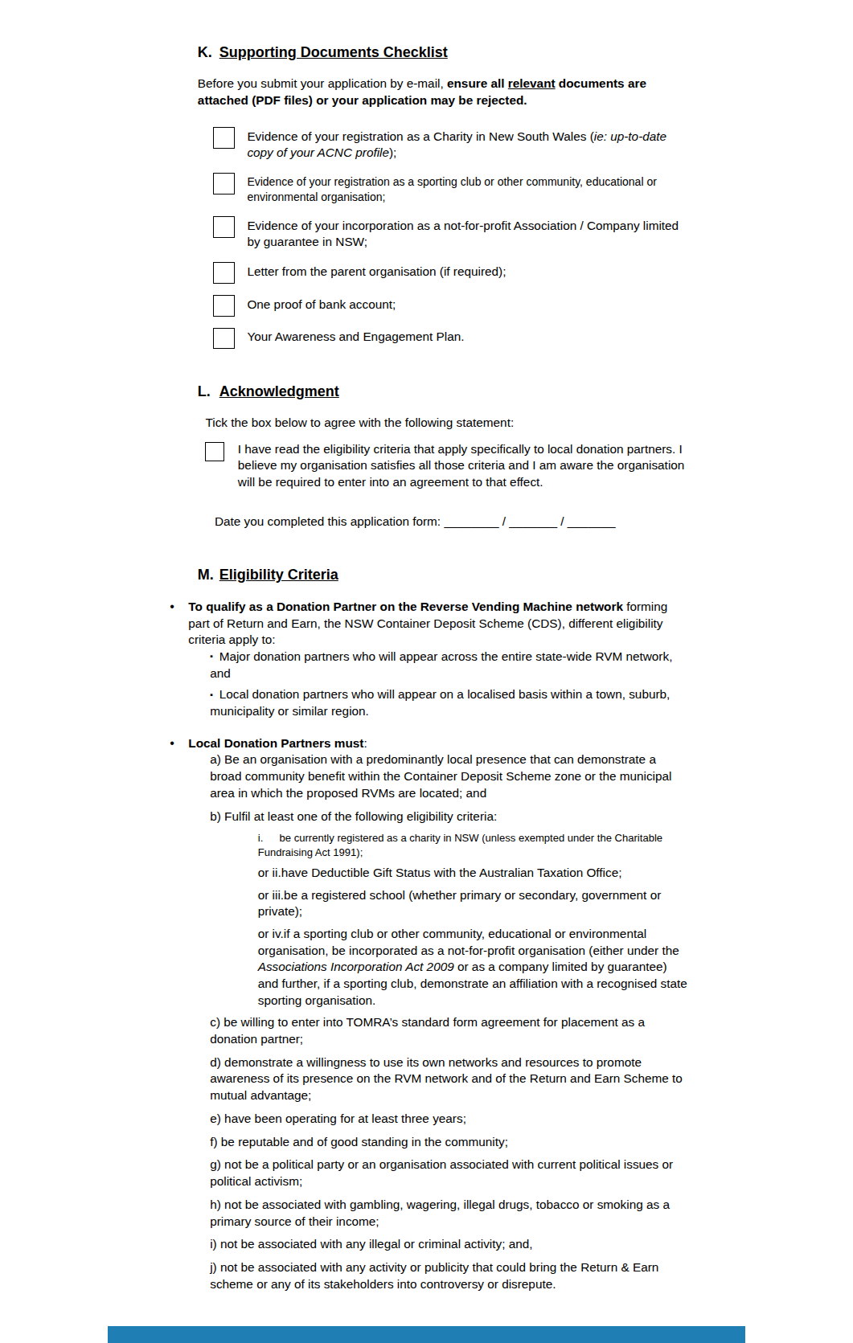K. Supporting Documents Checklist
Before you submit your application by e-mail, ensure all relevant documents are attached (PDF files) or your application may be rejected.
Evidence of your registration as a Charity in New South Wales (ie: up-to-date copy of your ACNC profile);
Evidence of your registration as a sporting club or other community, educational or environmental organisation;
Evidence of your incorporation as a not-for-profit Association / Company limited by guarantee in NSW;
Letter from the parent organisation (if required);
One proof of bank account;
Your Awareness and Engagement Plan.
L. Acknowledgment
Tick the box below to agree with the following statement:
I have read the eligibility criteria that apply specifically to local donation partners. I believe my organisation satisfies all those criteria and I am aware the organisation will be required to enter into an agreement to that effect.
Date you completed this application form: ________ / _______ / _______
M. Eligibility Criteria
To qualify as a Donation Partner on the Reverse Vending Machine network forming part of Return and Earn, the NSW Container Deposit Scheme (CDS), different eligibility criteria apply to:
Major donation partners who will appear across the entire state-wide RVM network, and
Local donation partners who will appear on a localised basis within a town, suburb, municipality or similar region.
Local Donation Partners must:
a) Be an organisation with a predominantly local presence that can demonstrate a broad community benefit within the Container Deposit Scheme zone or the municipal area in which the proposed RVMs are located; and
b) Fulfil at least one of the following eligibility criteria:
i. be currently registered as a charity in NSW (unless exempted under the Charitable Fundraising Act 1991);
or ii. have Deductible Gift Status with the Australian Taxation Office;
or iii. be a registered school (whether primary or secondary, government or private);
or iv. if a sporting club or other community, educational or environmental organisation, be incorporated as a not-for-profit organisation (either under the Associations Incorporation Act 2009 or as a company limited by guarantee) and further, if a sporting club, demonstrate an affiliation with a recognised state sporting organisation.
c) be willing to enter into TOMRA’s standard form agreement for placement as a donation partner;
d) demonstrate a willingness to use its own networks and resources to promote awareness of its presence on the RVM network and of the Return and Earn Scheme to mutual advantage;
e) have been operating for at least three years;
f) be reputable and of good standing in the community;
g) not be a political party or an organisation associated with current political issues or political activism;
h) not be associated with gambling, wagering, illegal drugs, tobacco or smoking as a primary source of their income;
i) not be associated with any illegal or criminal activity; and,
j) not be associated with any activity or publicity that could bring the Return & Earn scheme or any of its stakeholders into controversy or disrepute.